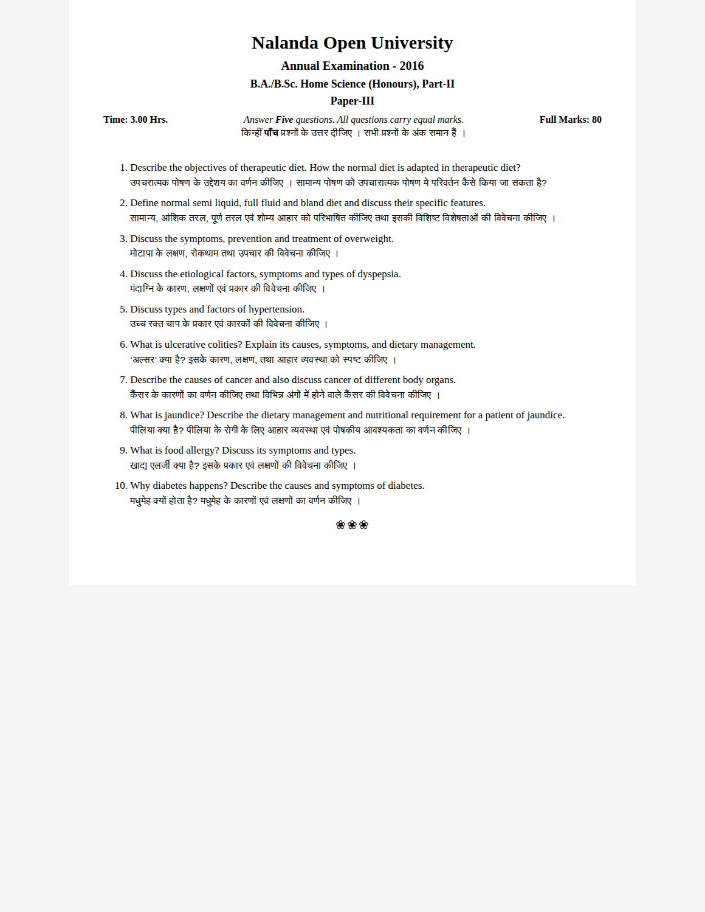Nalanda Open University
Annual Examination - 2016
B.A./B.Sc. Home Science (Honours), Part-II
Paper-III
Time: 3.00 Hrs. Answer Five questions. All questions carry equal marks. किन्हीं पाँच प्रश्नों के उत्तर दीजिए । सभी प्रश्नों के अंक समान हैं । Full Marks: 80
Describe the objectives of therapeutic diet. How the normal diet is adapted in therapeutic diet? उपचरात्मक पोषण के उद्देशय का वर्णन कीजिए । सामान्य पोषण को उपचारात्मक पोषण मे परिवर्तन कैसे किया जा सकता है?
Define normal semi liquid, full fluid and bland diet and discuss their specific features. सामान्य, आंशिक तरल, पूर्ण तरल एवं शोम्य आहार को परिभाषित कीजिए तथा इसकी विशिष्ट विशेषताओं की विवेचना कीजिए ।
Discuss the symptoms, prevention and treatment of overweight. मोटापा के लक्षण, रोकथाम तथा उपचार की विवेचना कीजिए ।
Discuss the etiological factors, symptoms and types of dyspepsia. मंदाग्नि के कारण, लक्षणों एवं प्रकार की विवेचना कीजिए ।
Discuss types and factors of hypertension. उच्च रक्त चाप के प्रकार एवं कारकों की विवेचना कीजिए ।
What is ulcerative colities? Explain its causes, symptoms, and dietary management. ‘अल्सर’ क्या है? इसके कारण, लक्षण, तथा आहार व्यवस्था को स्पष्ट कीजिए ।
Describe the causes of cancer and also discuss cancer of different body organs. कैंसर के कारणों का वर्णन कीजिए तथा विभिन्न अंगों में होने वाले कैंसर की विवेचना कीजिए ।
What is jaundice? Describe the dietary management and nutritional requirement for a patient of jaundice. पीलिया क्या है? पीलिया के रोगी के लिए आहार व्यवस्था एवं पोषकीय आवश्यकता का वर्णन कीजिए ।
What is food allergy? Discuss its symptoms and types. खाद्य एलर्जी क्या है? इसके प्रकार एवं लक्षणों की विवेचना कीजिए ।
Why diabetes happens? Describe the causes and symptoms of diabetes. मधुमेह क्यों होता है? मधुमेह के कारणों एवं लक्षणों का वर्णन कीजिए ।
❀❀❀